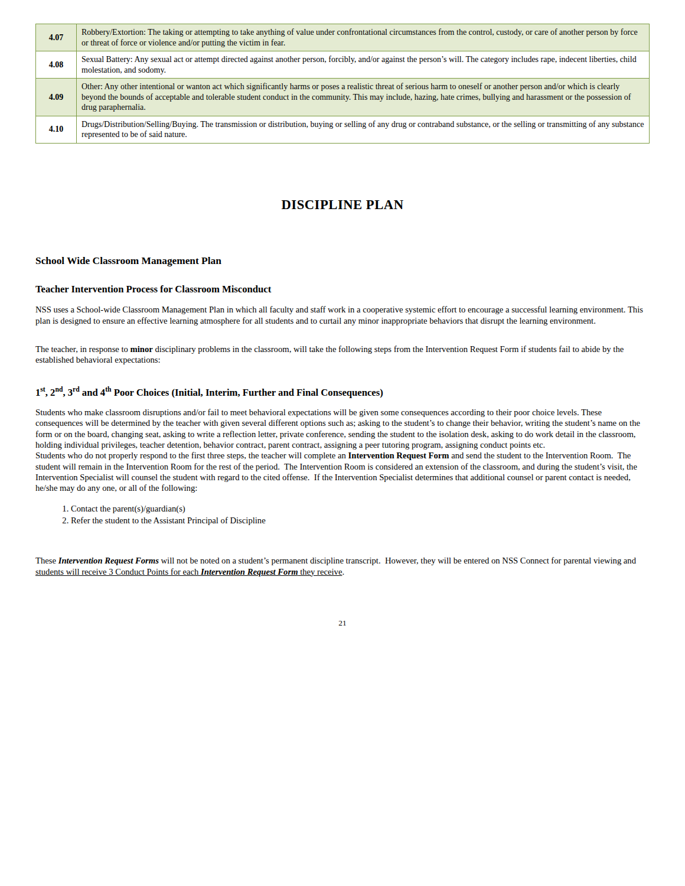| 4.07 | Robbery/Extortion: The taking or attempting to take anything of value under confrontational circumstances from the control, custody, or care of another person by force or threat of force or violence and/or putting the victim in fear. |
| 4.08 | Sexual Battery: Any sexual act or attempt directed against another person, forcibly, and/or against the person’s will. The category includes rape, indecent liberties, child molestation, and sodomy. |
| 4.09 | Other: Any other intentional or wanton act which significantly harms or poses a realistic threat of serious harm to oneself or another person and/or which is clearly beyond the bounds of acceptable and tolerable student conduct in the community. This may include, hazing, hate crimes, bullying and harassment or the possession of drug paraphernalia. |
| 4.10 | Drugs/Distribution/Selling/Buying. The transmission or distribution, buying or selling of any drug or contraband substance, or the selling or transmitting of any substance represented to be of said nature. |
DISCIPLINE PLAN
School Wide Classroom Management Plan
Teacher Intervention Process for Classroom Misconduct
NSS uses a School-wide Classroom Management Plan in which all faculty and staff work in a cooperative systemic effort to encourage a successful learning environment. This plan is designed to ensure an effective learning atmosphere for all students and to curtail any minor inappropriate behaviors that disrupt the learning environment.
The teacher, in response to minor disciplinary problems in the classroom, will take the following steps from the Intervention Request Form if students fail to abide by the established behavioral expectations:
1st, 2nd, 3rd and 4th Poor Choices (Initial, Interim, Further and Final Consequences)
Students who make classroom disruptions and/or fail to meet behavioral expectations will be given some consequences according to their poor choice levels. These consequences will be determined by the teacher with given several different options such as; asking to the student’s to change their behavior, writing the student’s name on the form or on the board, changing seat, asking to write a reflection letter, private conference, sending the student to the isolation desk, asking to do work detail in the classroom, holding individual privileges, teacher detention, behavior contract, parent contract, assigning a peer tutoring program, assigning conduct points etc.
Students who do not properly respond to the first three steps, the teacher will complete an Intervention Request Form and send the student to the Intervention Room. The student will remain in the Intervention Room for the rest of the period. The Intervention Room is considered an extension of the classroom, and during the student’s visit, the Intervention Specialist will counsel the student with regard to the cited offense. If the Intervention Specialist determines that additional counsel or parent contact is needed, he/she may do any one, or all of the following:
Contact the parent(s)/guardian(s)
Refer the student to the Assistant Principal of Discipline
These Intervention Request Forms will not be noted on a student’s permanent discipline transcript. However, they will be entered on NSS Connect for parental viewing and students will receive 3 Conduct Points for each Intervention Request Form they receive.
21